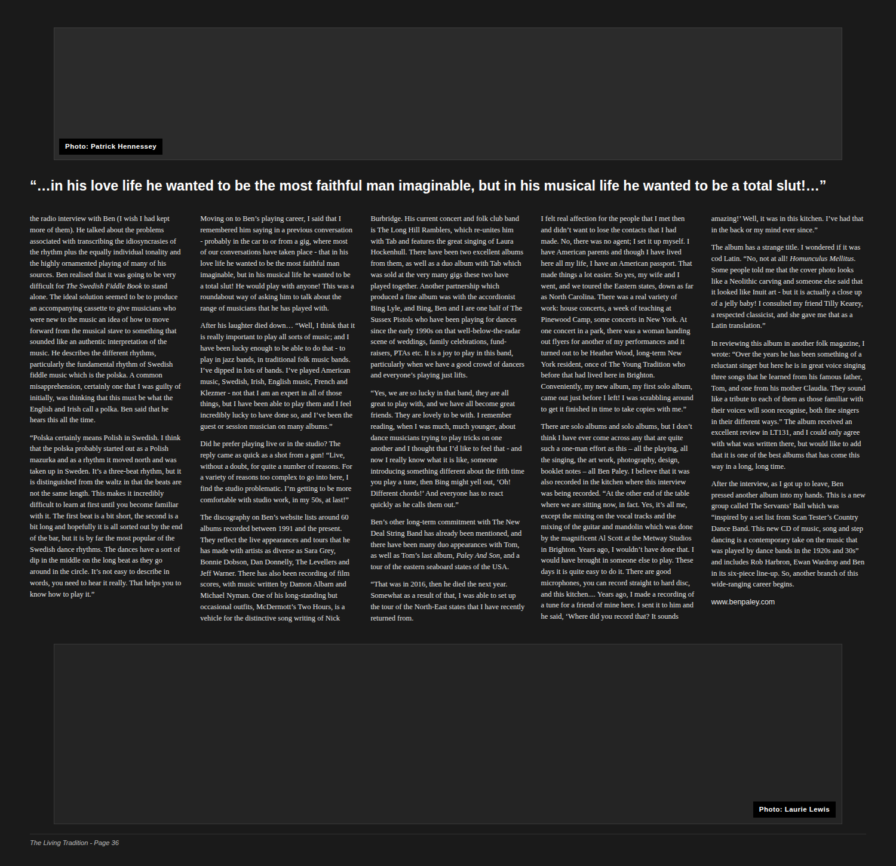Photo: Patrick Hennessey
“…in his love life he wanted to be the most faithful man imaginable, but in his musical life he wanted to be a total slut!…”
the radio interview with Ben (I wish I had kept more of them). He talked about the problems associated with transcribing the idiosyncrasies of the rhythm plus the equally individual tonality and the highly ornamented playing of many of his sources. Ben realised that it was going to be very difficult for The Swedish Fiddle Book to stand alone. The ideal solution seemed to be to produce an accompanying cassette to give musicians who were new to the music an idea of how to move forward from the musical stave to something that sounded like an authentic interpretation of the music. He describes the different rhythms, particularly the fundamental rhythm of Swedish fiddle music which is the polska. A common misapprehension, certainly one that I was guilty of initially, was thinking that this must be what the English and Irish call a polka. Ben said that he hears this all the time.
“Polska certainly means Polish in Swedish. I think that the polska probably started out as a Polish mazurka and as a rhythm it moved north and was taken up in Sweden. It’s a three-beat rhythm, but it is distinguished from the waltz in that the beats are not the same length. This makes it incredibly difficult to learn at first until you become familiar with it. The first beat is a bit short, the second is a bit long and hopefully it is all sorted out by the end of the bar, but it is by far the most popular of the Swedish dance rhythms. The dances have a sort of dip in the middle on the long beat as they go around in the circle. It’s not easy to describe in words, you need to hear it really. That helps you to know how to play it.”
Moving on to Ben’s playing career, I said that I remembered him saying in a previous conversation - probably in the car to or from a gig, where most of our conversations have taken place - that in his love life he wanted to be the most faithful man imaginable, but in his musical life he wanted to be a total slut! He would play with anyone! This was a roundabout way of asking him to talk about the range of musicians that he has played with.
After his laughter died down… “Well, I think that it is really important to play all sorts of music; and I have been lucky enough to be able to do that - to play in jazz bands, in traditional folk music bands. I’ve dipped in lots of bands. I’ve played American music, Swedish, Irish, English music, French and Klezmer - not that I am an expert in all of those things, but I have been able to play them and I feel incredibly lucky to have done so, and I’ve been the guest or session musician on many albums.”
Did he prefer playing live or in the studio? The reply came as quick as a shot from a gun! “Live, without a doubt, for quite a number of reasons. For a variety of reasons too complex to go into here, I find the studio problematic. I’m getting to be more comfortable with studio work, in my 50s, at last!”
The discography on Ben’s website lists around 60 albums recorded between 1991 and the present. They reflect the live appearances and tours that he has made with artists as diverse as Sara Grey, Bonnie Dobson, Dan Donnelly, The Levellers and Jeff Warner. There has also been recording of film scores, with music written by Damon Albarn and Michael Nyman. One of his long-standing but occasional outfits, McDermott’s Two Hours, is a vehicle for the distinctive song writing of Nick Burbridge. His current concert and folk club band is The Long Hill Ramblers, which re-unites him with Tab and features the great singing of Laura Hockenhull. There have been two excellent albums from them, as well as a duo album with Tab which was sold at the very many gigs these two have played together. Another partnership which produced a fine album was with the accordionist Bing Lyle, and Bing, Ben and I are one half of The Sussex Pistols who have been playing for dances since the early 1990s on that well-below-the-radar scene of weddings, family celebrations, fund-raisers, PTAs etc. It is a joy to play in this band, particularly when we have a good crowd of dancers and everyone’s playing just lifts.
“Yes, we are so lucky in that band, they are all great to play with, and we have all become great friends. They are lovely to be with. I remember reading, when I was much, much younger, about dance musicians trying to play tricks on one another and I thought that I’d like to feel that - and now I really know what it is like, someone introducing something different about the fifth time you play a tune, then Bing might yell out, ‘Oh! Different chords!’ And everyone has to react quickly as he calls them out.”
Ben’s other long-term commitment with The New Deal String Band has already been mentioned, and there have been many duo appearances with Tom, as well as Tom’s last album, Paley And Son, and a tour of the eastern seaboard states of the USA.
“That was in 2016, then he died the next year. Somewhat as a result of that, I was able to set up the tour of the North-East states that I have recently returned from.
I felt real affection for the people that I met then and didn’t want to lose the contacts that I had made. No, there was no agent; I set it up myself. I have American parents and though I have lived here all my life, I have an American passport. That made things a lot easier. So yes, my wife and I went, and we toured the Eastern states, down as far as North Carolina. There was a real variety of work: house concerts, a week of teaching at Pinewood Camp, some concerts in New York. At one concert in a park, there was a woman handing out flyers for another of my performances and it turned out to be Heather Wood, long-term New York resident, once of The Young Tradition who before that had lived here in Brighton. Conveniently, my new album, my first solo album, came out just before I left! I was scrabbling around to get it finished in time to take copies with me.”
There are solo albums and solo albums, but I don’t think I have ever come across any that are quite such a one-man effort as this – all the playing, all the singing, the art work, photography, design, booklet notes – all Ben Paley. I believe that it was also recorded in the kitchen where this interview was being recorded. “At the other end of the table where we are sitting now, in fact. Yes, it’s all me, except the mixing on the vocal tracks and the mixing of the guitar and mandolin which was done by the magnificent Al Scott at the Metway Studios in Brighton. Years ago, I wouldn’t have done that. I would have brought in someone else to play. These days it is quite easy to do it. There are good microphones, you can record straight to hard disc, and this kitchen.... Years ago, I made a recording of a tune for a friend of mine here. I sent it to him and he said, ‘Where did you record that? It sounds amazing!’ Well, it was in this kitchen. I’ve had that in the back or my mind ever since.”
The album has a strange title. I wondered if it was cod Latin. “No, not at all! Homunculus Mellitus. Some people told me that the cover photo looks like a Neolithic carving and someone else said that it looked like Inuit art - but it is actually a close up of a jelly baby! I consulted my friend Tilly Kearey, a respected classicist, and she gave me that as a Latin translation.”
In reviewing this album in another folk magazine, I wrote: “Over the years he has been something of a reluctant singer but here he is in great voice singing three songs that he learned from his famous father, Tom, and one from his mother Claudia. They sound like a tribute to each of them as those familiar with their voices will soon recognise, both fine singers in their different ways.” The album received an excellent review in LT131, and I could only agree with what was written there, but would like to add that it is one of the best albums that has come this way in a long, long time.
After the interview, as I got up to leave, Ben pressed another album into my hands. This is a new group called The Servants’ Ball which was “inspired by a set list from Scan Tester’s Country Dance Band. This new CD of music, song and step dancing is a contemporary take on the music that was played by dance bands in the 1920s and 30s” and includes Rob Harbron, Ewan Wardrop and Ben in its six-piece line-up. So, another branch of this wide-ranging career begins.
www.benpaley.com
Photo: Laurie Lewis
The Living Tradition - Page 36